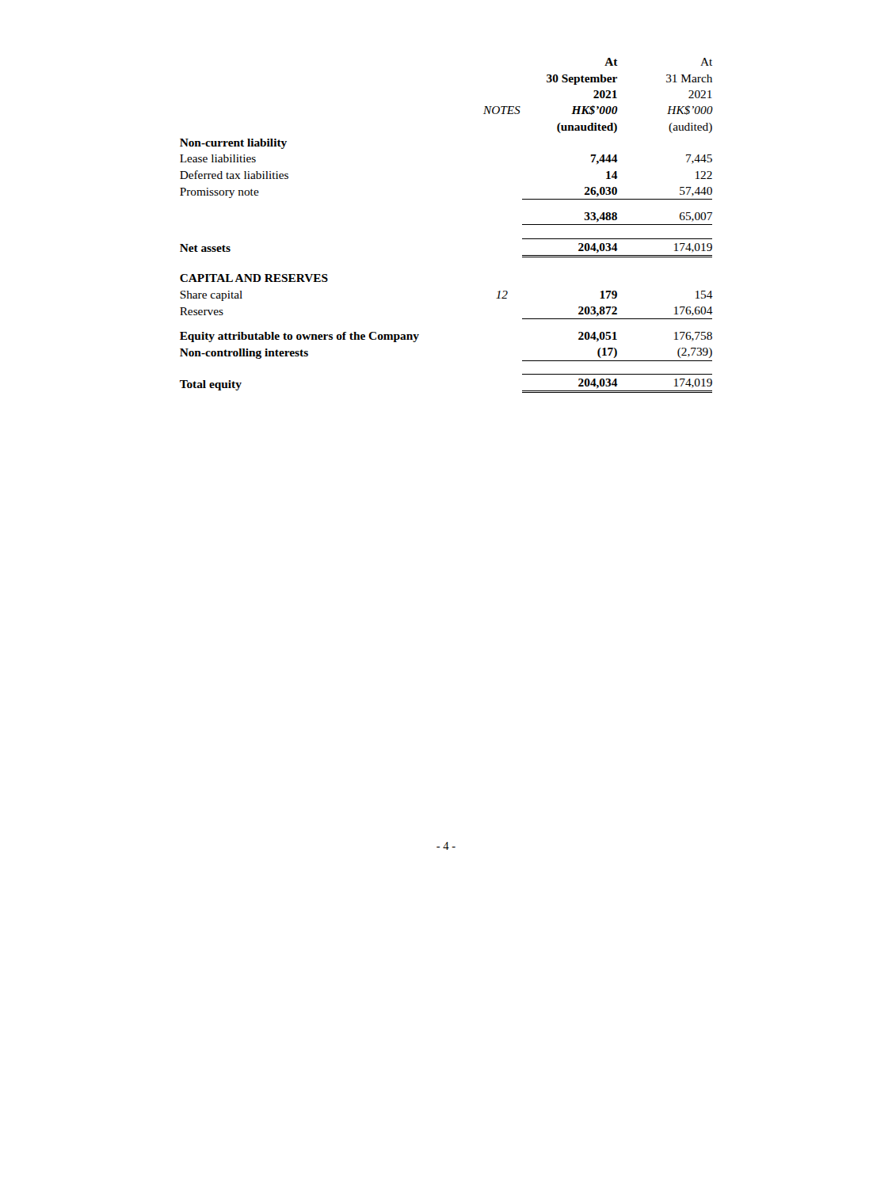| | | At | At |
| | | 30 September | 31 March |
| | | 2021 | 2021 |
| | NOTES | HK$’000 | HK$’000 |
| | | (unaudited) | (audited) |
| Non-current liability | | | |
| Lease liabilities | | 7,444 | 7,445 |
| Deferred tax liabilities | | 14 | 122 |
| Promissory note | | 26,030 | 57,440 |
| | | 33,488 | 65,007 |
| Net assets | | 204,034 | 174,019 |
| CAPITAL AND RESERVES | | | |
| Share capital | 12 | 179 | 154 |
| Reserves | | 203,872 | 176,604 |
| Equity attributable to owners of the Company | | 204,051 | 176,758 |
| Non-controlling interests | | (17) | (2,739) |
| Total equity | | 204,034 | 174,019 |
- 4 -